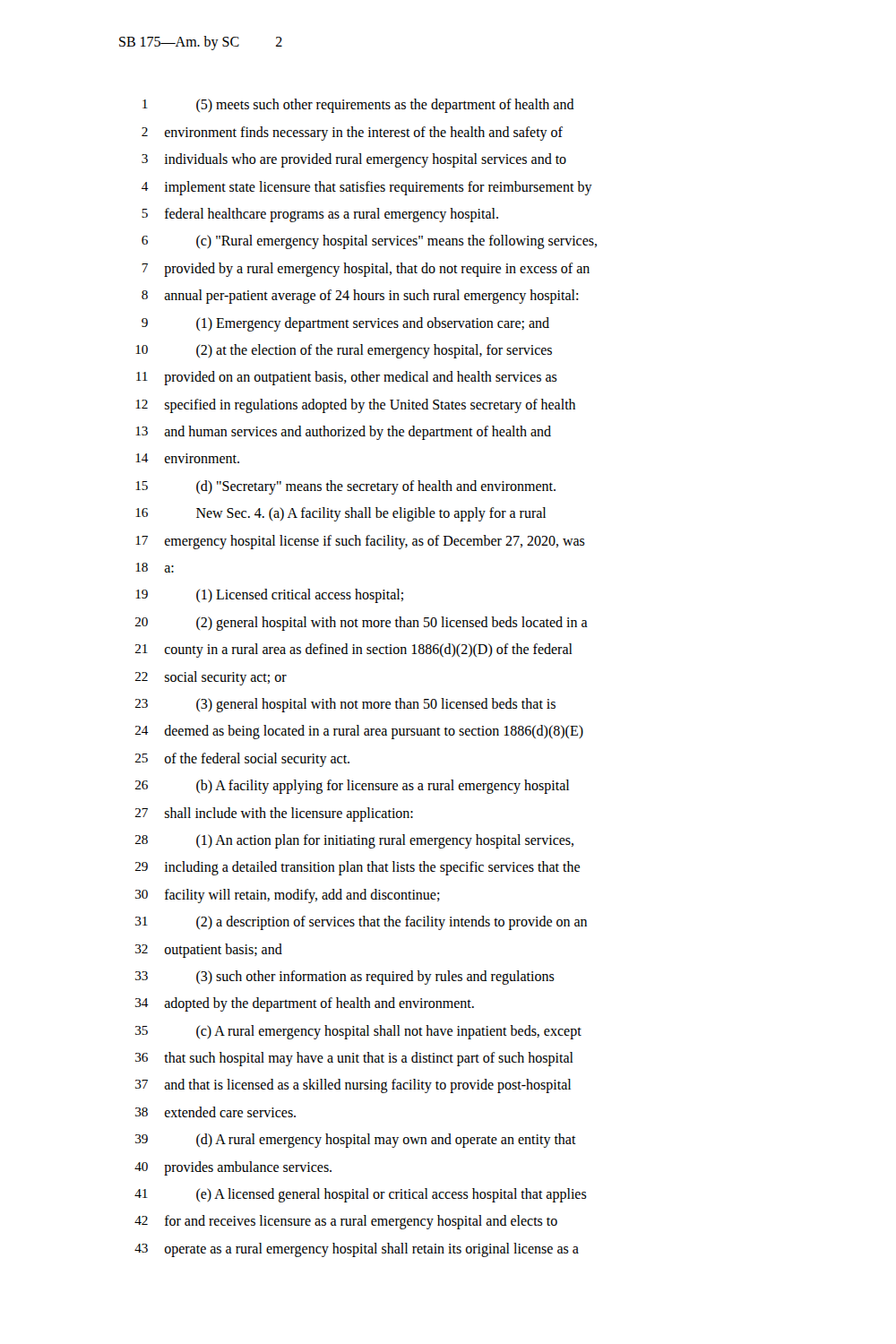SB 175—Am. by SC 2
(5) meets such other requirements as the department of health and
environment finds necessary in the interest of the health and safety of
individuals who are provided rural emergency hospital services and to
implement state licensure that satisfies requirements for reimbursement by
federal healthcare programs as a rural emergency hospital.
(c) "Rural emergency hospital services" means the following services,
provided by a rural emergency hospital, that do not require in excess of an
annual per-patient average of 24 hours in such rural emergency hospital:
(1) Emergency department services and observation care; and
(2) at the election of the rural emergency hospital, for services
provided on an outpatient basis, other medical and health services as
specified in regulations adopted by the United States secretary of health
and human services and authorized by the department of health and
environment.
(d) "Secretary" means the secretary of health and environment.
New Sec. 4. (a) A facility shall be eligible to apply for a rural
emergency hospital license if such facility, as of December 27, 2020, was
a:
(1) Licensed critical access hospital;
(2) general hospital with not more than 50 licensed beds located in a
county in a rural area as defined in section 1886(d)(2)(D) of the federal
social security act; or
(3) general hospital with not more than 50 licensed beds that is
deemed as being located in a rural area pursuant to section 1886(d)(8)(E)
of the federal social security act.
(b) A facility applying for licensure as a rural emergency hospital
shall include with the licensure application:
(1) An action plan for initiating rural emergency hospital services,
including a detailed transition plan that lists the specific services that the
facility will retain, modify, add and discontinue;
(2) a description of services that the facility intends to provide on an
outpatient basis; and
(3) such other information as required by rules and regulations
adopted by the department of health and environment.
(c) A rural emergency hospital shall not have inpatient beds, except
that such hospital may have a unit that is a distinct part of such hospital
and that is licensed as a skilled nursing facility to provide post-hospital
extended care services.
(d) A rural emergency hospital may own and operate an entity that
provides ambulance services.
(e) A licensed general hospital or critical access hospital that applies
for and receives licensure as a rural emergency hospital and elects to
operate as a rural emergency hospital shall retain its original license as a